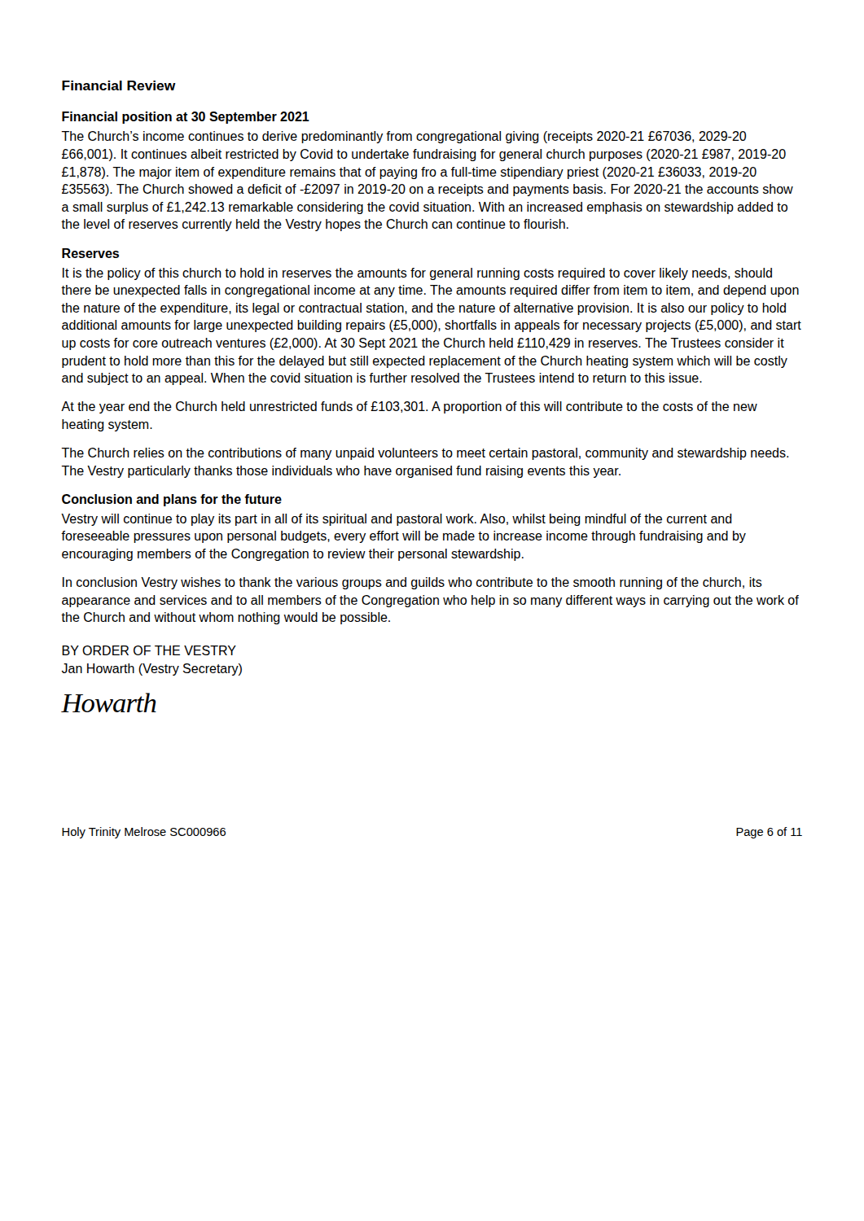Financial Review
Financial position at 30 September 2021
The Church’s income continues to derive predominantly from congregational giving (receipts 2020-21 £67036, 2029-20 £66,001). It continues albeit restricted by Covid to undertake fundraising for general church purposes (2020-21 £987, 2019-20 £1,878). The major item of expenditure remains that of paying fro a full-time stipendiary priest (2020-21 £36033, 2019-20 £35563). The Church showed a deficit of -£2097 in 2019-20 on a receipts and payments basis. For 2020-21 the accounts show a small surplus of £1,242.13 remarkable considering the covid situation. With an increased emphasis on stewardship added to the level of reserves currently held the Vestry hopes the Church can continue to flourish.
Reserves
It is the policy of this church to hold in reserves the amounts for general running costs required to cover likely needs, should there be unexpected falls in congregational income at any time. The amounts required differ from item to item, and depend upon the nature of the expenditure, its legal or contractual station, and the nature of alternative provision. It is also our policy to hold additional amounts for large unexpected building repairs (£5,000), shortfalls in appeals for necessary projects (£5,000), and start up costs for core outreach ventures (£2,000). At 30 Sept 2021 the Church held £110,429 in reserves. The Trustees consider it prudent to hold more than this for the delayed but still expected replacement of the Church heating system which will be costly and subject to an appeal. When the covid situation is further resolved the Trustees intend to return to this issue.
At the year end the Church held unrestricted funds of £103,301. A proportion of this will contribute to the costs of the new heating system.
The Church relies on the contributions of many unpaid volunteers to meet certain pastoral, community and stewardship needs. The Vestry particularly thanks those individuals who have organised fund raising events this year.
Conclusion and plans for the future
Vestry will continue to play its part in all of its spiritual and pastoral work. Also, whilst being mindful of the current and foreseeable pressures upon personal budgets, every effort will be made to increase income through fundraising and by encouraging members of the Congregation to review their personal stewardship.
In conclusion Vestry wishes to thank the various groups and guilds who contribute to the smooth running of the church, its appearance and services and to all members of the Congregation who help in so many different ways in carrying out the work of the Church and without whom nothing would be possible.
BY ORDER OF THE VESTRY
Jan Howarth (Vestry Secretary)
Howarth
Holy Trinity Melrose SC000966 Page 6 of 11